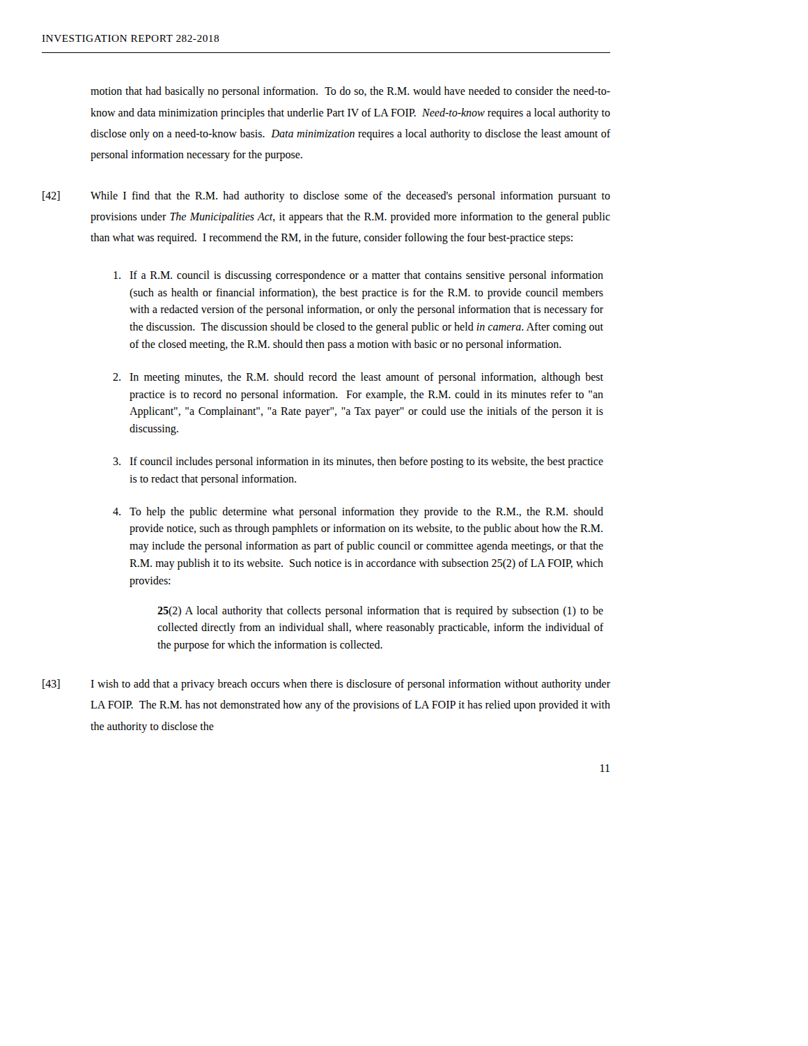INVESTIGATION REPORT 282-2018
motion that had basically no personal information. To do so, the R.M. would have needed to consider the need-to-know and data minimization principles that underlie Part IV of LA FOIP. Need-to-know requires a local authority to disclose only on a need-to-know basis. Data minimization requires a local authority to disclose the least amount of personal information necessary for the purpose.
[42]
While I find that the R.M. had authority to disclose some of the deceased's personal information pursuant to provisions under The Municipalities Act, it appears that the R.M. provided more information to the general public than what was required. I recommend the RM, in the future, consider following the four best-practice steps:
If a R.M. council is discussing correspondence or a matter that contains sensitive personal information (such as health or financial information), the best practice is for the R.M. to provide council members with a redacted version of the personal information, or only the personal information that is necessary for the discussion. The discussion should be closed to the general public or held in camera. After coming out of the closed meeting, the R.M. should then pass a motion with basic or no personal information.
In meeting minutes, the R.M. should record the least amount of personal information, although best practice is to record no personal information. For example, the R.M. could in its minutes refer to "an Applicant", "a Complainant", "a Rate payer", "a Tax payer" or could use the initials of the person it is discussing.
If council includes personal information in its minutes, then before posting to its website, the best practice is to redact that personal information.
To help the public determine what personal information they provide to the R.M., the R.M. should provide notice, such as through pamphlets or information on its website, to the public about how the R.M. may include the personal information as part of public council or committee agenda meetings, or that the R.M. may publish it to its website. Such notice is in accordance with subsection 25(2) of LA FOIP, which provides:
25(2) A local authority that collects personal information that is required by subsection (1) to be collected directly from an individual shall, where reasonably practicable, inform the individual of the purpose for which the information is collected.
[43]
I wish to add that a privacy breach occurs when there is disclosure of personal information without authority under LA FOIP. The R.M. has not demonstrated how any of the provisions of LA FOIP it has relied upon provided it with the authority to disclose the
11